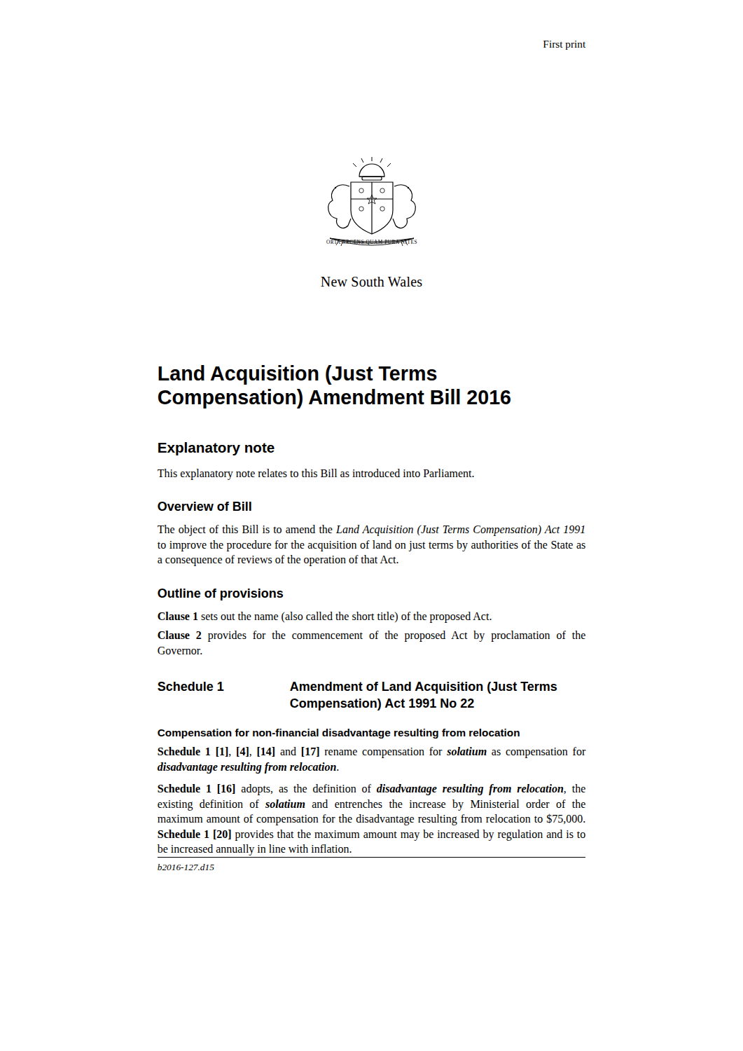First print
ORTA RECENS QUAM PURA NITES
New South Wales
Land Acquisition (Just Terms
Compensation) Amendment Bill 2016
Explanatory note
This explanatory note relates to this Bill as introduced into Parliament.
Overview of Bill
The object of this Bill is to amend the Land Acquisition (Just Terms Compensation) Act 1991 to improve the procedure for the acquisition of land on just terms by authorities of the State as a consequence of reviews of the operation of that Act.
Outline of provisions
Clause 1 sets out the name (also called the short title) of the proposed Act.
Clause 2 provides for the commencement of the proposed Act by proclamation of the Governor.
Schedule 1 Amendment of Land Acquisition (Just Terms
Compensation) Act 1991 No 22
Compensation for non-financial disadvantage resulting from relocation
Schedule 1 [1], [4], [14] and [17] rename compensation for solatium as compensation for disadvantage resulting from relocation.
Schedule 1 [16] adopts, as the definition of disadvantage resulting from relocation, the existing definition of solatium and entrenches the increase by Ministerial order of the maximum amount of compensation for the disadvantage resulting from relocation to $75,000. Schedule 1 [20] provides that the maximum amount may be increased by regulation and is to be increased annually in line with inflation.
b2016-127.d15